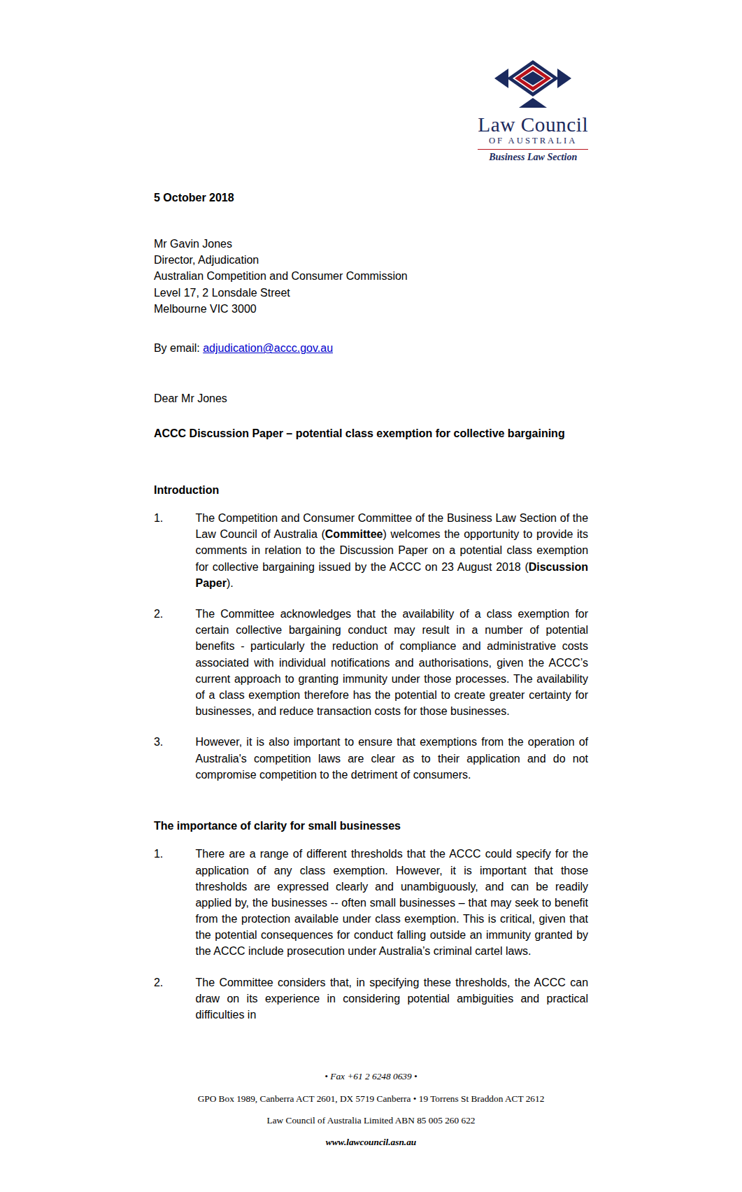Law Council
OF AUSTRALIA
Business Law Section
5 October 2018
Mr Gavin Jones
Director, Adjudication
Australian Competition and Consumer Commission
Level 17, 2 Lonsdale Street
Melbourne VIC 3000
By email: adjudication@accc.gov.au
Dear Mr Jones
ACCC Discussion Paper – potential class exemption for collective bargaining
Introduction
The Competition and Consumer Committee of the Business Law Section of the Law Council of Australia (Committee) welcomes the opportunity to provide its comments in relation to the Discussion Paper on a potential class exemption for collective bargaining issued by the ACCC on 23 August 2018 (Discussion Paper).
The Committee acknowledges that the availability of a class exemption for certain collective bargaining conduct may result in a number of potential benefits - particularly the reduction of compliance and administrative costs associated with individual notifications and authorisations, given the ACCC’s current approach to granting immunity under those processes. The availability of a class exemption therefore has the potential to create greater certainty for businesses, and reduce transaction costs for those businesses.
However, it is also important to ensure that exemptions from the operation of Australia's competition laws are clear as to their application and do not compromise competition to the detriment of consumers.
The importance of clarity for small businesses
There are a range of different thresholds that the ACCC could specify for the application of any class exemption. However, it is important that those thresholds are expressed clearly and unambiguously, and can be readily applied by, the businesses -- often small businesses – that may seek to benefit from the protection available under class exemption. This is critical, given that the potential consequences for conduct falling outside an immunity granted by the ACCC include prosecution under Australia’s criminal cartel laws.
The Committee considers that, in specifying these thresholds, the ACCC can draw on its experience in considering potential ambiguities and practical difficulties in
• Fax +61 2 6248 0639 •
GPO Box 1989, Canberra ACT 2601, DX 5719 Canberra • 19 Torrens St Braddon ACT 2612
Law Council of Australia Limited ABN 85 005 260 622
www.lawcouncil.asn.au